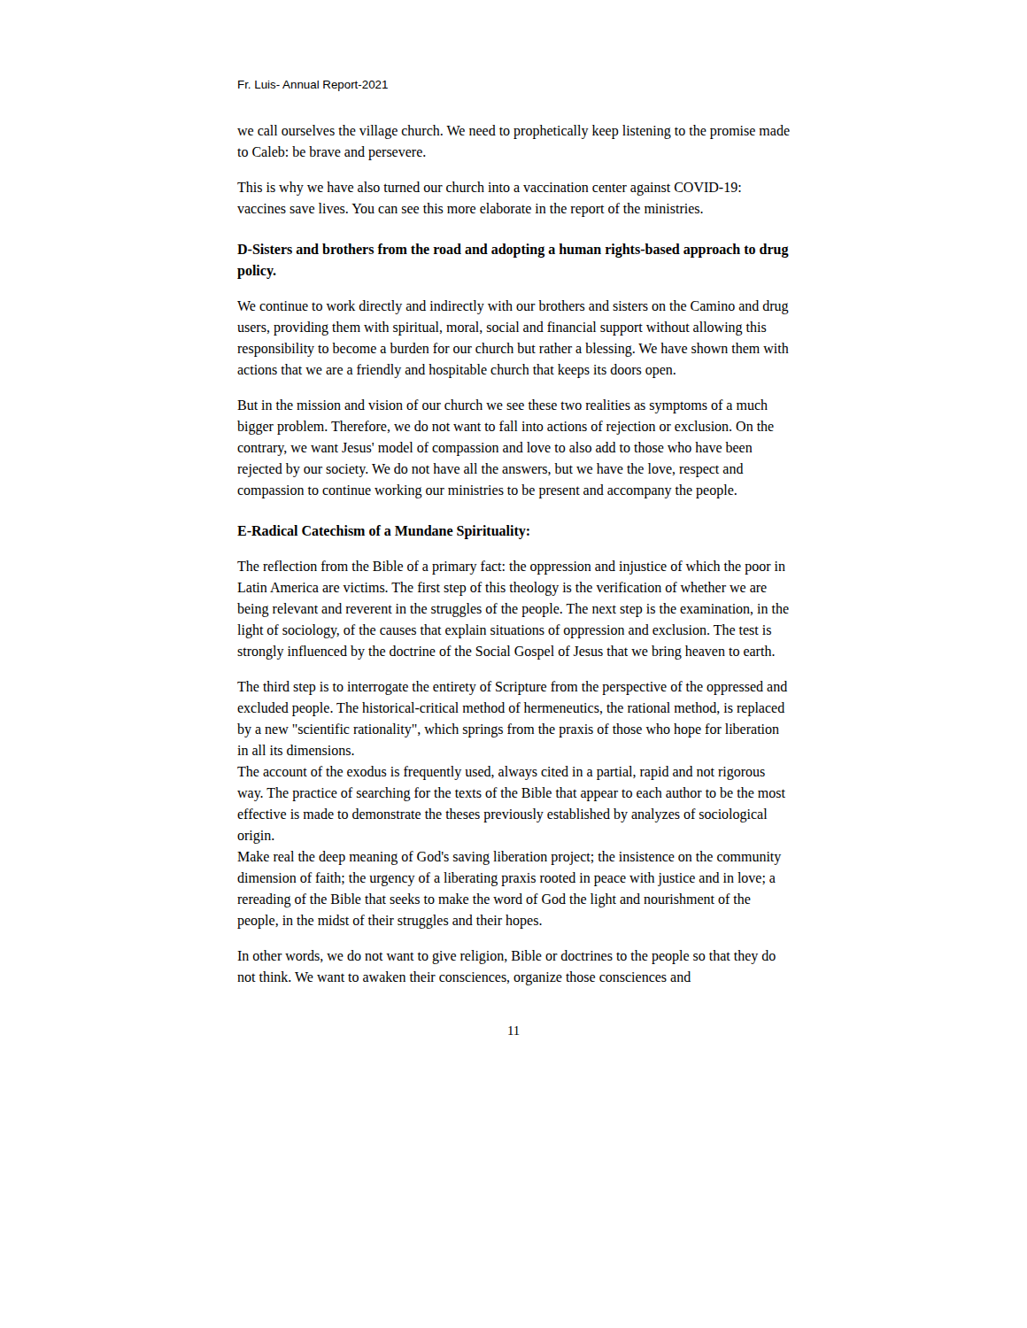Fr. Luis- Annual Report-2021
we call ourselves the village church. We need to prophetically keep listening to the promise made to Caleb: be brave and persevere.
This is why we have also turned our church into a vaccination center against COVID-19: vaccines save lives. You can see this more elaborate in the report of the ministries.
D-Sisters and brothers from the road and adopting a human rights-based approach to drug policy.
We continue to work directly and indirectly with our brothers and sisters on the Camino and drug users, providing them with spiritual, moral, social and financial support without allowing this responsibility to become a burden for our church but rather a blessing. We have shown them with actions that we are a friendly and hospitable church that keeps its doors open.
But in the mission and vision of our church we see these two realities as symptoms of a much bigger problem. Therefore, we do not want to fall into actions of rejection or exclusion. On the contrary, we want Jesus' model of compassion and love to also add to those who have been rejected by our society. We do not have all the answers, but we have the love, respect and compassion to continue working our ministries to be present and accompany the people.
E-Radical Catechism of a Mundane Spirituality:
The reflection from the Bible of a primary fact: the oppression and injustice of which the poor in Latin America are victims. The first step of this theology is the verification of whether we are being relevant and reverent in the struggles of the people. The next step is the examination, in the light of sociology, of the causes that explain situations of oppression and exclusion. The test is strongly influenced by the doctrine of the Social Gospel of Jesus that we bring heaven to earth.
The third step is to interrogate the entirety of Scripture from the perspective of the oppressed and excluded people. The historical-critical method of hermeneutics, the rational method, is replaced by a new "scientific rationality", which springs from the praxis of those who hope for liberation in all its dimensions.
The account of the exodus is frequently used, always cited in a partial, rapid and not rigorous way. The practice of searching for the texts of the Bible that appear to each author to be the most effective is made to demonstrate the theses previously established by analyzes of sociological origin.
Make real the deep meaning of God's saving liberation project; the insistence on the community dimension of faith; the urgency of a liberating praxis rooted in peace with justice and in love; a rereading of the Bible that seeks to make the word of God the light and nourishment of the people, in the midst of their struggles and their hopes.
In other words, we do not want to give religion, Bible or doctrines to the people so that they do not think. We want to awaken their consciences, organize those consciences and
11